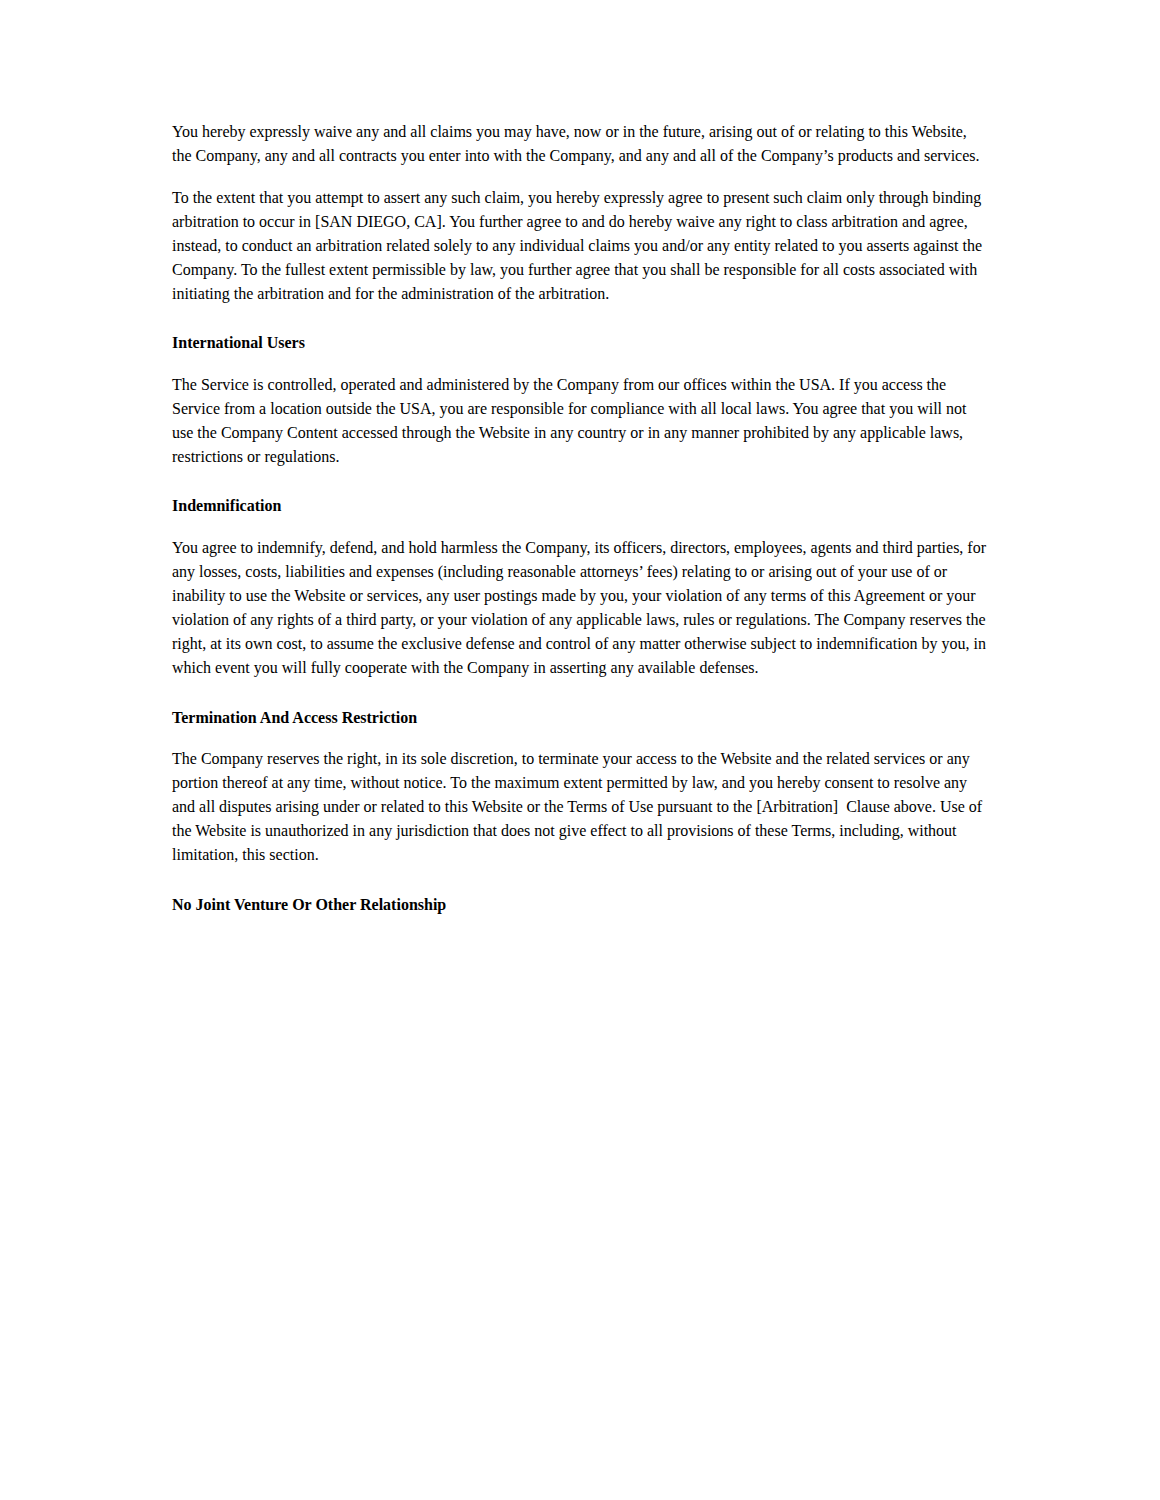You hereby expressly waive any and all claims you may have, now or in the future, arising out of or relating to this Website, the Company, any and all contracts you enter into with the Company, and any and all of the Company’s products and services.
To the extent that you attempt to assert any such claim, you hereby expressly agree to present such claim only through binding arbitration to occur in [SAN DIEGO, CA]. You further agree to and do hereby waive any right to class arbitration and agree, instead, to conduct an arbitration related solely to any individual claims you and/or any entity related to you asserts against the Company. To the fullest extent permissible by law, you further agree that you shall be responsible for all costs associated with initiating the arbitration and for the administration of the arbitration.
International Users
The Service is controlled, operated and administered by the Company from our offices within the USA. If you access the Service from a location outside the USA, you are responsible for compliance with all local laws. You agree that you will not use the Company Content accessed through the Website in any country or in any manner prohibited by any applicable laws, restrictions or regulations.
Indemnification
You agree to indemnify, defend, and hold harmless the Company, its officers, directors, employees, agents and third parties, for any losses, costs, liabilities and expenses (including reasonable attorneys’ fees) relating to or arising out of your use of or inability to use the Website or services, any user postings made by you, your violation of any terms of this Agreement or your violation of any rights of a third party, or your violation of any applicable laws, rules or regulations. The Company reserves the right, at its own cost, to assume the exclusive defense and control of any matter otherwise subject to indemnification by you, in which event you will fully cooperate with the Company in asserting any available defenses.
Termination And Access Restriction
The Company reserves the right, in its sole discretion, to terminate your access to the Website and the related services or any portion thereof at any time, without notice. To the maximum extent permitted by law, and you hereby consent to resolve any and all disputes arising under or related to this Website or the Terms of Use pursuant to the [Arbitration] Clause above. Use of the Website is unauthorized in any jurisdiction that does not give effect to all provisions of these Terms, including, without limitation, this section.
No Joint Venture Or Other Relationship